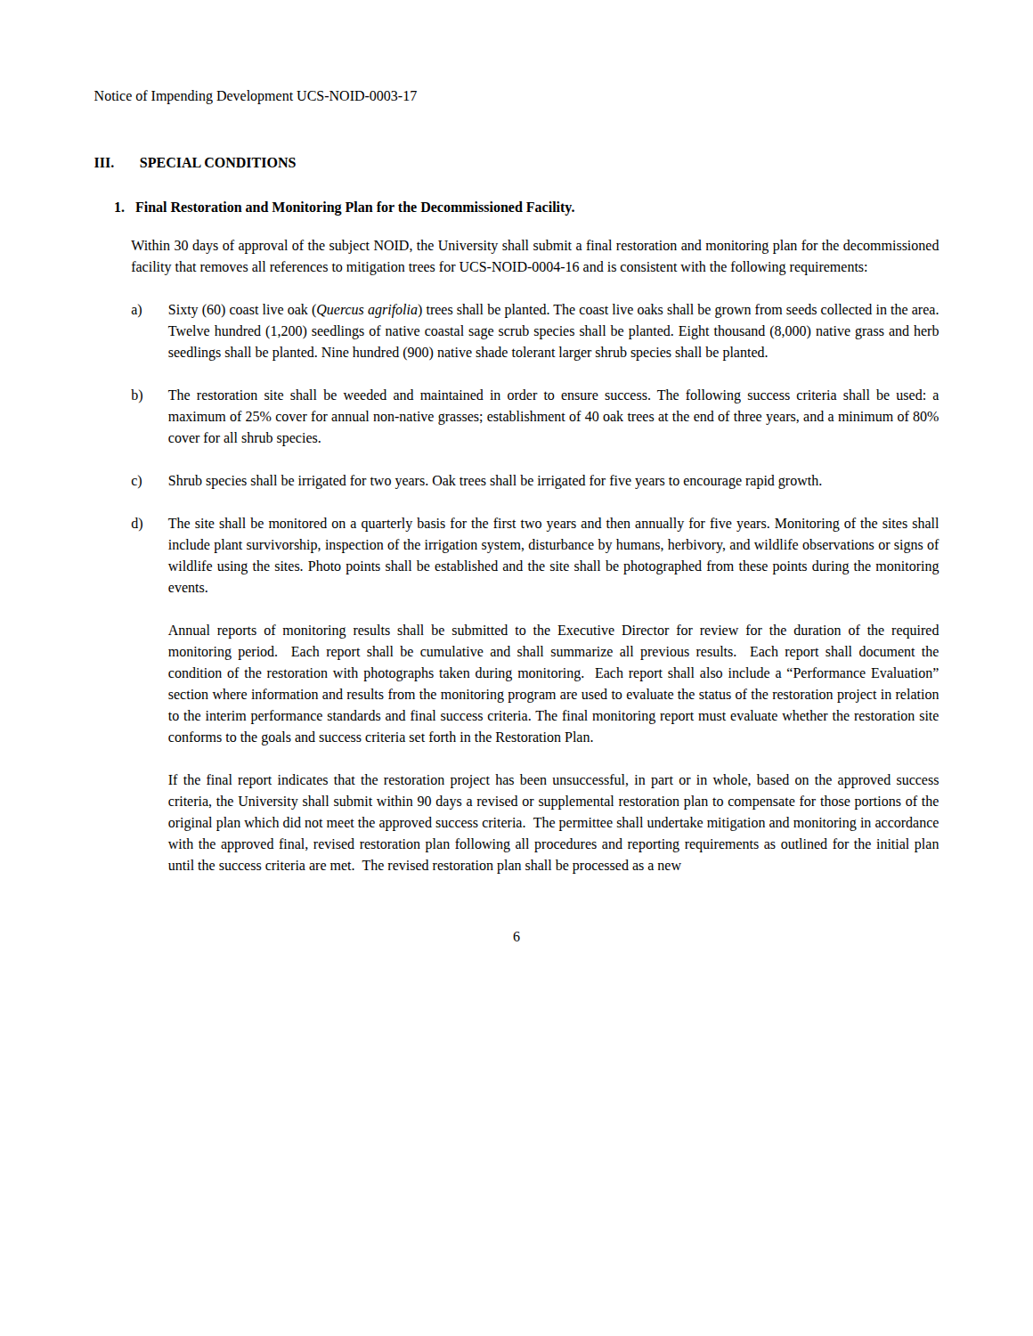Notice of Impending Development UCS-NOID-0003-17
III. SPECIAL CONDITIONS
1. Final Restoration and Monitoring Plan for the Decommissioned Facility.
Within 30 days of approval of the subject NOID, the University shall submit a final restoration and monitoring plan for the decommissioned facility that removes all references to mitigation trees for UCS-NOID-0004-16 and is consistent with the following requirements:
a)
Sixty (60) coast live oak (Quercus agrifolia) trees shall be planted. The coast live oaks shall be grown from seeds collected in the area. Twelve hundred (1,200) seedlings of native coastal sage scrub species shall be planted. Eight thousand (8,000) native grass and herb seedlings shall be planted. Nine hundred (900) native shade tolerant larger shrub species shall be planted.
b)
The restoration site shall be weeded and maintained in order to ensure success. The following success criteria shall be used: a maximum of 25% cover for annual non-native grasses; establishment of 40 oak trees at the end of three years, and a minimum of 80% cover for all shrub species.
c)
Shrub species shall be irrigated for two years. Oak trees shall be irrigated for five years to encourage rapid growth.
d)
The site shall be monitored on a quarterly basis for the first two years and then annually for five years. Monitoring of the sites shall include plant survivorship, inspection of the irrigation system, disturbance by humans, herbivory, and wildlife observations or signs of wildlife using the sites. Photo points shall be established and the site shall be photographed from these points during the monitoring events.
Annual reports of monitoring results shall be submitted to the Executive Director for review for the duration of the required monitoring period. Each report shall be cumulative and shall summarize all previous results. Each report shall document the condition of the restoration with photographs taken during monitoring. Each report shall also include a “Performance Evaluation” section where information and results from the monitoring program are used to evaluate the status of the restoration project in relation to the interim performance standards and final success criteria. The final monitoring report must evaluate whether the restoration site conforms to the goals and success criteria set forth in the Restoration Plan.
If the final report indicates that the restoration project has been unsuccessful, in part or in whole, based on the approved success criteria, the University shall submit within 90 days a revised or supplemental restoration plan to compensate for those portions of the original plan which did not meet the approved success criteria. The permittee shall undertake mitigation and monitoring in accordance with the approved final, revised restoration plan following all procedures and reporting requirements as outlined for the initial plan until the success criteria are met. The revised restoration plan shall be processed as a new
6